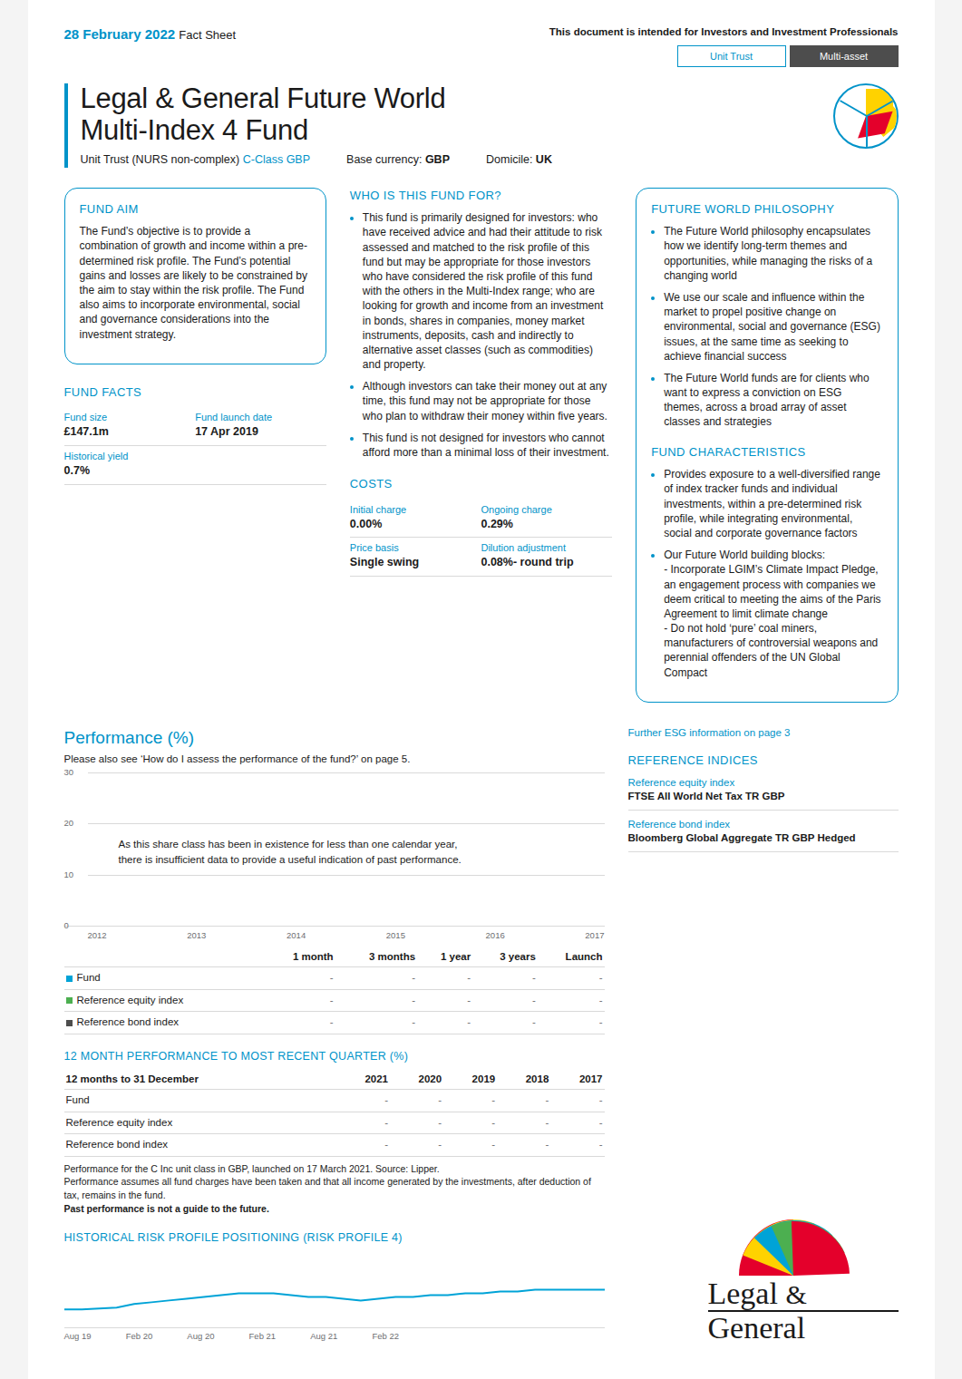28 February 2022 Fact Sheet
This document is intended for Investors and Investment Professionals
Unit Trust
Multi-asset
Legal & General Future World
Multi-Index 4 Fund
Unit Trust (NURS non-complex) C-Class GBP Base currency: GBP Domicile: UK
Fund aim
The Fund’s objective is to provide a combination of growth and income within a pre-determined risk profile. The Fund’s potential gains and losses are likely to be constrained by the aim to stay within the risk profile. The Fund also aims to incorporate environmental, social and governance considerations into the investment strategy.
Fund facts
| Fund size £147.1m | Fund launch date 17 Apr 2019 |
| Historical yield 0.7% | |
Who is this fund for?
This fund is primarily designed for investors: who have received advice and had their attitude to risk assessed and matched to the risk profile of this fund but may be appropriate for those investors who have considered the risk profile of this fund with the others in the Multi-Index range; who are looking for growth and income from an investment in bonds, shares in companies, money market instruments, deposits, cash and indirectly to alternative asset classes (such as commodities) and property.
Although investors can take their money out at any time, this fund may not be appropriate for those who plan to withdraw their money within five years.
This fund is not designed for investors who cannot afford more than a minimal loss of their investment.
Costs
| Initial charge 0.00% | Ongoing charge 0.29% |
| Price basis Single swing | Dilution adjustment 0.08%- round trip |
Future World philosophy
The Future World philosophy encapsulates how we identify long-term themes and opportunities, while managing the risks of a changing world
We use our scale and influence within the market to propel positive change on environmental, social and governance (ESG) issues, at the same time as seeking to achieve financial success
The Future World funds are for clients who want to express a conviction on ESG themes, across a broad array of asset classes and strategies
Fund characteristics
Provides exposure to a well-diversified range of index tracker funds and individual investments, within a pre-determined risk profile, while integrating environmental, social and corporate governance factors
Our Future World building blocks:
- Incorporate LGIM’s Climate Impact Pledge, an engagement process with companies we deem critical to meeting the aims of the Paris Agreement to limit climate change
- Do not hold ‘pure’ coal miners, manufacturers of controversial weapons and perennial offenders of the UN Global Compact
Performance (%)
Please also see ‘How do I assess the performance of the fund?’ on page 5.
30
20
10
0
As this share class has been in existence for less than one calendar year,
there is insufficient data to provide a useful indication of past performance.
201220132014201520162017
| | 1 month | 3 months | 1 year | 3 years | Launch |
| --- | --- | --- | --- | --- | --- |
| Fund | - | - | - | - | - |
| Reference equity index | - | - | - | - | - |
| Reference bond index | - | - | - | - | - |
12 month performance to most recent quarter (%)
| 12 months to 31 December | 2021 | 2020 | 2019 | 2018 | 2017 |
| --- | --- | --- | --- | --- | --- |
| Fund | - | - | - | - | - |
| Reference equity index | - | - | - | - | - |
| Reference bond index | - | - | - | - | - |
Performance for the C Inc unit class in GBP, launched on 17 March 2021. Source: Lipper.
Performance assumes all fund charges have been taken and that all income generated by the investments, after deduction of tax, remains in the fund.
Past performance is not a guide to the future.
Historical risk profile positioning (risk profile 4)
Aug 19 Feb 20 Aug 20 Feb 21 Aug 21 Feb 22
Further ESG information on page 3
Reference indices
Reference equity index
FTSE All World Net Tax TR GBP
Reference bond index
Bloomberg Global Aggregate TR GBP Hedged
Legal &
General